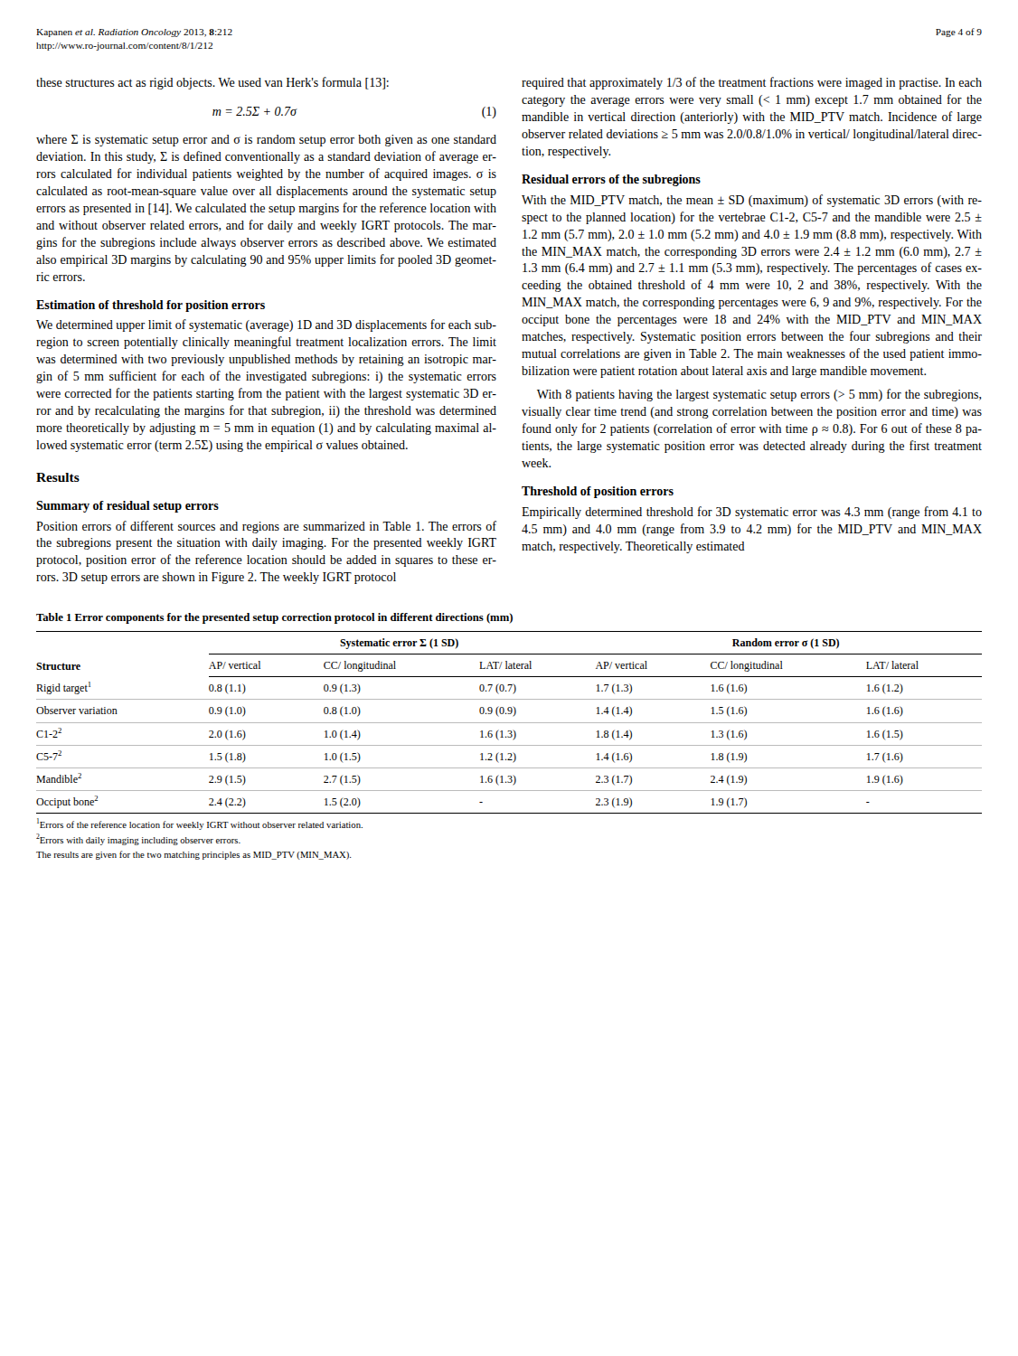Kapanen et al. Radiation Oncology 2013, 8:212
http://www.ro-journal.com/content/8/1/212
Page 4 of 9
these structures act as rigid objects. We used van Herk's formula [13]:
m = 2.5Σ + 0.7σ
(1)
where Σ is systematic setup error and σ is random setup error both given as one standard deviation. In this study, Σ is defined conventionally as a standard deviation of average errors calculated for individual patients weighted by the number of acquired images. σ is calculated as root-mean-square value over all displacements around the systematic setup errors as presented in [14]. We calculated the setup margins for the reference location with and without observer related errors, and for daily and weekly IGRT protocols. The margins for the subregions include always observer errors as described above. We estimated also empirical 3D margins by calculating 90 and 95% upper limits for pooled 3D geometric errors.
Estimation of threshold for position errors
We determined upper limit of systematic (average) 1D and 3D displacements for each subregion to screen potentially clinically meaningful treatment localization errors. The limit was determined with two previously unpublished methods by retaining an isotropic margin of 5 mm sufficient for each of the investigated subregions: i) the systematic errors were corrected for the patients starting from the patient with the largest systematic 3D error and by recalculating the margins for that subregion, ii) the threshold was determined more theoretically by adjusting m = 5 mm in equation (1) and by calculating maximal allowed systematic error (term 2.5Σ) using the empirical σ values obtained.
Results
Summary of residual setup errors
Position errors of different sources and regions are summarized in Table 1. The errors of the subregions present the situation with daily imaging. For the presented weekly IGRT protocol, position error of the reference location should be added in squares to these errors. 3D setup errors are shown in Figure 2. The weekly IGRT protocol
required that approximately 1/3 of the treatment fractions were imaged in practise. In each category the average errors were very small (< 1 mm) except 1.7 mm obtained for the mandible in vertical direction (anteriorly) with the MID_PTV match. Incidence of large observer related deviations ≥ 5 mm was 2.0/0.8/1.0% in vertical/ longitudinal/lateral direction, respectively.
Residual errors of the subregions
With the MID_PTV match, the mean ± SD (maximum) of systematic 3D errors (with respect to the planned location) for the vertebrae C1-2, C5-7 and the mandible were 2.5 ± 1.2 mm (5.7 mm), 2.0 ± 1.0 mm (5.2 mm) and 4.0 ± 1.9 mm (8.8 mm), respectively. With the MIN_MAX match, the corresponding 3D errors were 2.4 ± 1.2 mm (6.0 mm), 2.7 ± 1.3 mm (6.4 mm) and 2.7 ± 1.1 mm (5.3 mm), respectively. The percentages of cases exceeding the obtained threshold of 4 mm were 10, 2 and 38%, respectively. With the MIN_MAX match, the corresponding percentages were 6, 9 and 9%, respectively. For the occiput bone the percentages were 18 and 24% with the MID_PTV and MIN_MAX matches, respectively. Systematic position errors between the four subregions and their mutual correlations are given in Table 2. The main weaknesses of the used patient immobilization were patient rotation about lateral axis and large mandible movement.
With 8 patients having the largest systematic setup errors (> 5 mm) for the subregions, visually clear time trend (and strong correlation between the position error and time) was found only for 2 patients (correlation of error with time ρ ≈ 0.8). For 6 out of these 8 patients, the large systematic position error was detected already during the first treatment week.
Threshold of position errors
Empirically determined threshold for 3D systematic error was 4.3 mm (range from 4.1 to 4.5 mm) and 4.0 mm (range from 3.9 to 4.2 mm) for the MID_PTV and MIN_MAX match, respectively. Theoretically estimated
Table 1 Error components for the presented setup correction protocol in different directions (mm)
| Structure | Systematic error Σ (1 SD) | Random error σ (1 SD) |
| --- | --- | --- |
| AP/ vertical | CC/ longitudinal | LAT/ lateral | AP/ vertical | CC/ longitudinal | LAT/ lateral |
| Rigid target 1 | 0.8 (1.1) | 0.9 (1.3) | 0.7 (0.7) | 1.7 (1.3) | 1.6 (1.6) | 1.6 (1.2) |
| Observer variation | 0.9 (1.0) | 0.8 (1.0) | 0.9 (0.9) | 1.4 (1.4) | 1.5 (1.6) | 1.6 (1.6) |
| C1-2 2 | 2.0 (1.6) | 1.0 (1.4) | 1.6 (1.3) | 1.8 (1.4) | 1.3 (1.6) | 1.6 (1.5) |
| C5-7 2 | 1.5 (1.8) | 1.0 (1.5) | 1.2 (1.2) | 1.4 (1.6) | 1.8 (1.9) | 1.7 (1.6) |
| Mandible 2 | 2.9 (1.5) | 2.7 (1.5) | 1.6 (1.3) | 2.3 (1.7) | 2.4 (1.9) | 1.9 (1.6) |
| Occiput bone 2 | 2.4 (2.2) | 1.5 (2.0) | - | 2.3 (1.9) | 1.9 (1.7) | - |
1Errors of the reference location for weekly IGRT without observer related variation.
2Errors with daily imaging including observer errors.
The results are given for the two matching principles as MID_PTV (MIN_MAX).